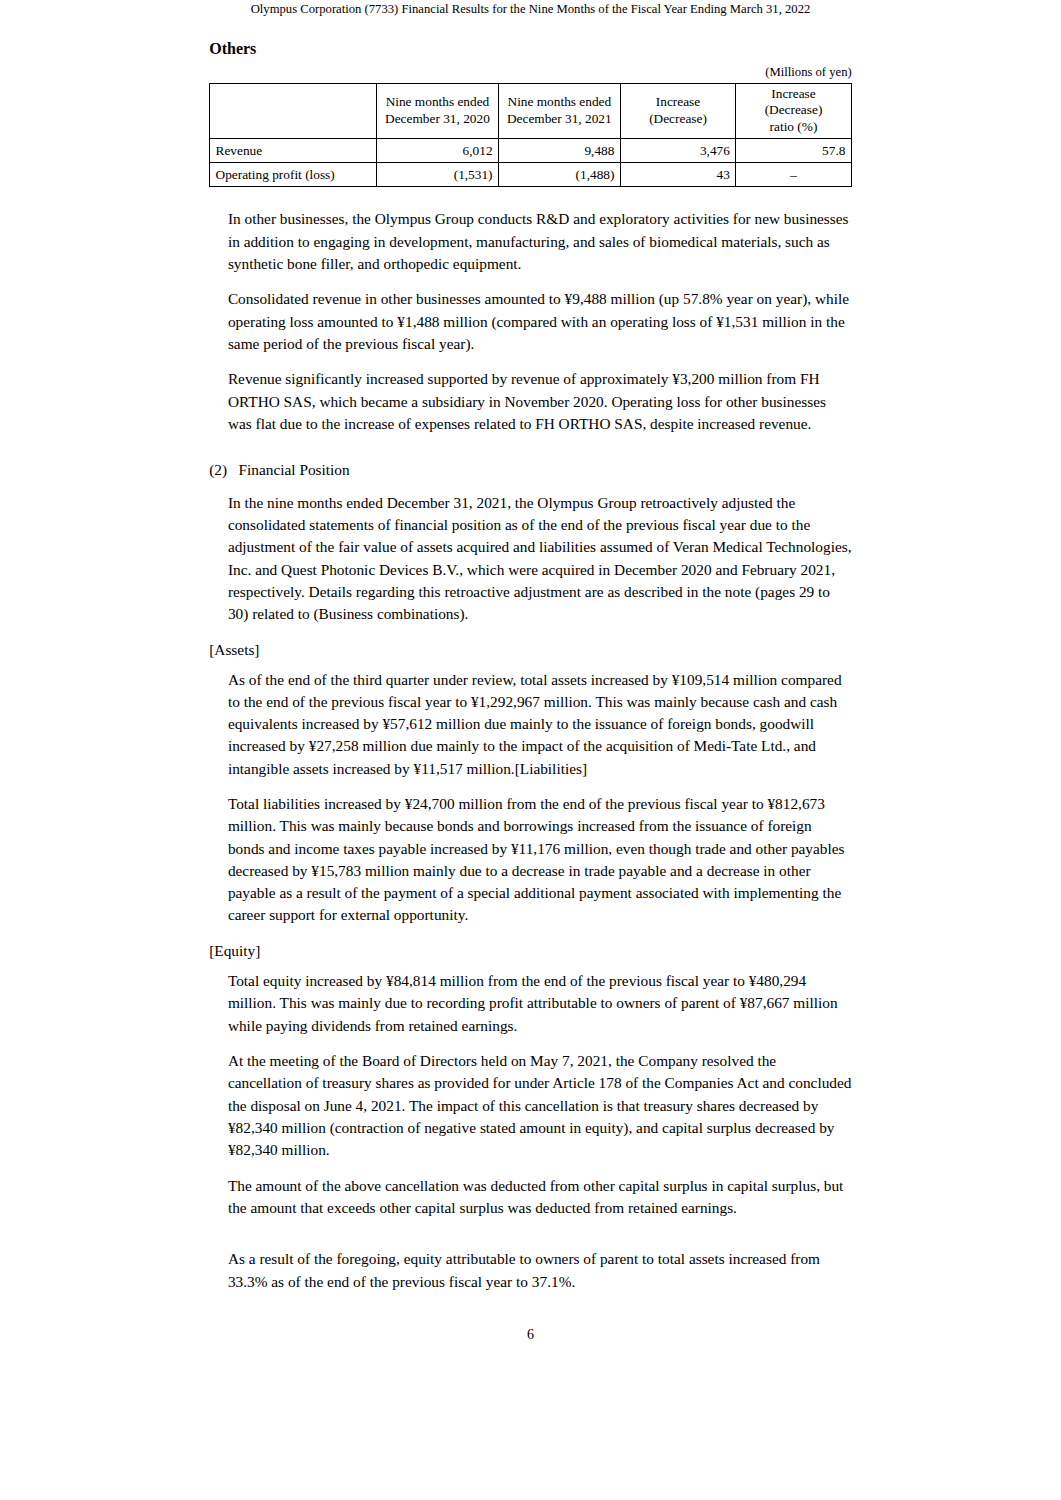Olympus Corporation (7733) Financial Results for the Nine Months of the Fiscal Year Ending March 31, 2022
Others
(Millions of yen)
| | Nine months ended December 31, 2020 | Nine months ended December 31, 2021 | Increase (Decrease) | Increase (Decrease) ratio (%) |
| --- | --- | --- | --- | --- |
| Revenue | 6,012 | 9,488 | 3,476 | 57.8 |
| Operating profit (loss) | (1,531) | (1,488) | 43 | – |
In other businesses, the Olympus Group conducts R&D and exploratory activities for new businesses in addition to engaging in development, manufacturing, and sales of biomedical materials, such as synthetic bone filler, and orthopedic equipment.
Consolidated revenue in other businesses amounted to ¥9,488 million (up 57.8% year on year), while operating loss amounted to ¥1,488 million (compared with an operating loss of ¥1,531 million in the same period of the previous fiscal year).
Revenue significantly increased supported by revenue of approximately ¥3,200 million from FH ORTHO SAS, which became a subsidiary in November 2020. Operating loss for other businesses was flat due to the increase of expenses related to FH ORTHO SAS, despite increased revenue.
(2) Financial Position
In the nine months ended December 31, 2021, the Olympus Group retroactively adjusted the consolidated statements of financial position as of the end of the previous fiscal year due to the adjustment of the fair value of assets acquired and liabilities assumed of Veran Medical Technologies, Inc. and Quest Photonic Devices B.V., which were acquired in December 2020 and February 2021, respectively. Details regarding this retroactive adjustment are as described in the note (pages 29 to 30) related to (Business combinations).
[Assets]
As of the end of the third quarter under review, total assets increased by ¥109,514 million compared to the end of the previous fiscal year to ¥1,292,967 million. This was mainly because cash and cash equivalents increased by ¥57,612 million due mainly to the issuance of foreign bonds, goodwill increased by ¥27,258 million due mainly to the impact of the acquisition of Medi-Tate Ltd., and intangible assets increased by ¥11,517 million.[Liabilities]
Total liabilities increased by ¥24,700 million from the end of the previous fiscal year to ¥812,673 million. This was mainly because bonds and borrowings increased from the issuance of foreign bonds and income taxes payable increased by ¥11,176 million, even though trade and other payables decreased by ¥15,783 million mainly due to a decrease in trade payable and a decrease in other payable as a result of the payment of a special additional payment associated with implementing the career support for external opportunity.
[Equity]
Total equity increased by ¥84,814 million from the end of the previous fiscal year to ¥480,294 million. This was mainly due to recording profit attributable to owners of parent of ¥87,667 million while paying dividends from retained earnings.
At the meeting of the Board of Directors held on May 7, 2021, the Company resolved the cancellation of treasury shares as provided for under Article 178 of the Companies Act and concluded the disposal on June 4, 2021. The impact of this cancellation is that treasury shares decreased by ¥82,340 million (contraction of negative stated amount in equity), and capital surplus decreased by ¥82,340 million.
The amount of the above cancellation was deducted from other capital surplus in capital surplus, but the amount that exceeds other capital surplus was deducted from retained earnings.
As a result of the foregoing, equity attributable to owners of parent to total assets increased from 33.3% as of the end of the previous fiscal year to 37.1%.
6